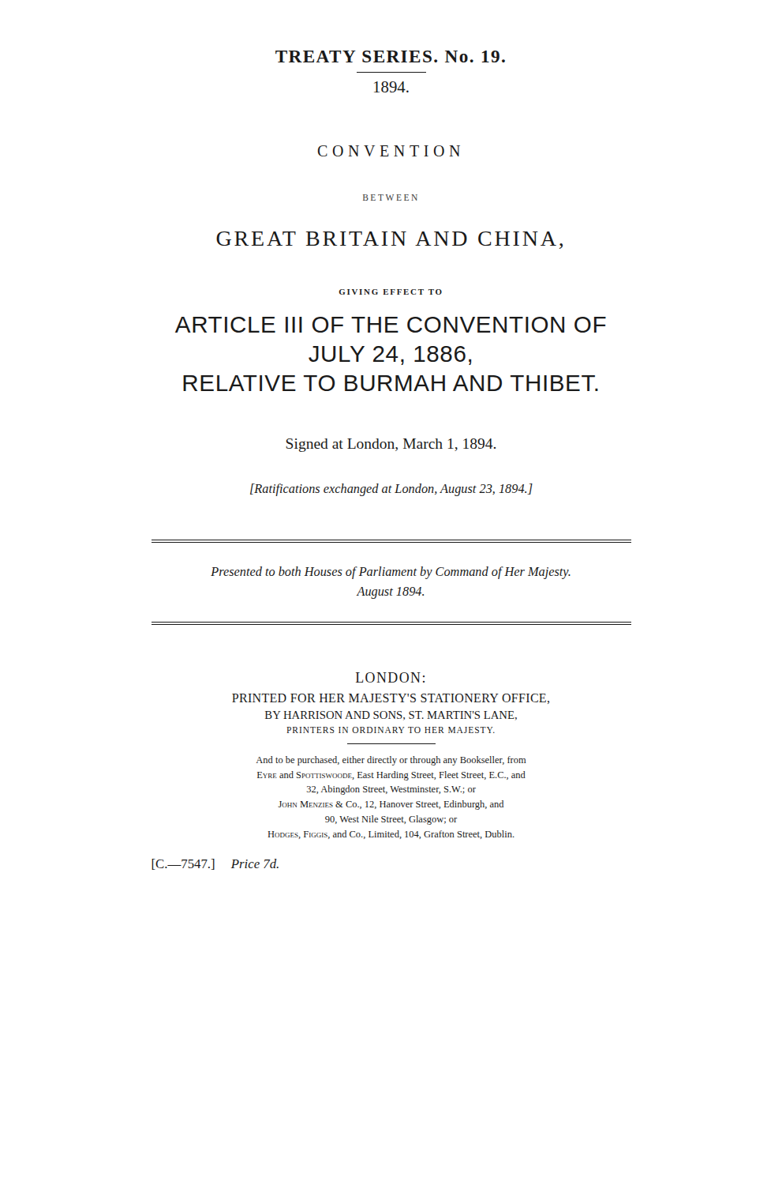TREATY SERIES. No. 19.
1894.
CONVENTION
BETWEEN
GREAT BRITAIN AND CHINA,
GIVING EFFECT TO
ARTICLE III OF THE CONVENTION OF
JULY 24, 1886,
RELATIVE TO BURMAH AND THIBET.
Signed at London, March 1, 1894.
[Ratifications exchanged at London, August 23, 1894.]
Presented to both Houses of Parliament by Command of Her Majesty.
August 1894.
LONDON:
PRINTED FOR HER MAJESTY'S STATIONERY OFFICE,
BY HARRISON AND SONS, ST. MARTIN'S LANE,
PRINTERS IN ORDINARY TO HER MAJESTY.
And to be purchased, either directly or through any Bookseller, from
Eyre and Spottiswoode, East Harding Street, Fleet Street, E.C., and
32, Abingdon Street, Westminster, S.W.; or
John Menzies & Co., 12, Hanover Street, Edinburgh, and
90, West Nile Street, Glasgow; or
Hodges, Figgis, and Co., Limited, 104, Grafton Street, Dublin.
[C.—7547.] Price 7d.